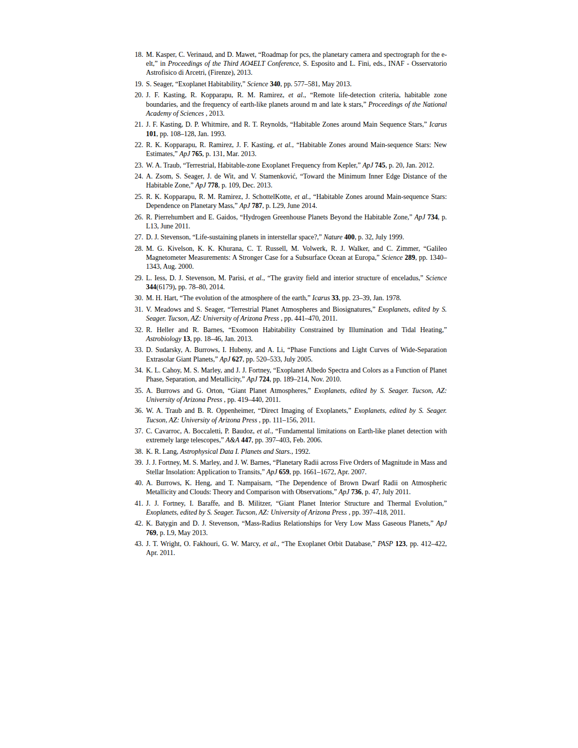18. M. Kasper, C. Verinaud, and D. Mawet, “Roadmap for pcs, the planetary camera and spectrograph for the e-elt,” in Proceedings of the Third AO4ELT Conference, S. Esposito and L. Fini, eds., INAF - Osservatorio Astrofisico di Arcetri, (Firenze), 2013.
19. S. Seager, “Exoplanet Habitability,” Science 340, pp. 577–581, May 2013.
20. J. F. Kasting, R. Kopparapu, R. M. Ramirez, et al., “Remote life-detection criteria, habitable zone boundaries, and the frequency of earth-like planets around m and late k stars,” Proceedings of the National Academy of Sciences , 2013.
21. J. F. Kasting, D. P. Whitmire, and R. T. Reynolds, “Habitable Zones around Main Sequence Stars,” Icarus 101, pp. 108–128, Jan. 1993.
22. R. K. Kopparapu, R. Ramirez, J. F. Kasting, et al., “Habitable Zones around Main-sequence Stars: New Estimates,” ApJ 765, p. 131, Mar. 2013.
23. W. A. Traub, “Terrestrial, Habitable-zone Exoplanet Frequency from Kepler,” ApJ 745, p. 20, Jan. 2012.
24. A. Zsom, S. Seager, J. de Wit, and V. Stamenković, “Toward the Minimum Inner Edge Distance of the Habitable Zone,” ApJ 778, p. 109, Dec. 2013.
25. R. K. Kopparapu, R. M. Ramirez, J. SchottelKotte, et al., “Habitable Zones around Main-sequence Stars: Dependence on Planetary Mass,” ApJ 787, p. L29, June 2014.
26. R. Pierrehumbert and E. Gaidos, “Hydrogen Greenhouse Planets Beyond the Habitable Zone,” ApJ 734, p. L13, June 2011.
27. D. J. Stevenson, “Life-sustaining planets in interstellar space?,” Nature 400, p. 32, July 1999.
28. M. G. Kivelson, K. K. Khurana, C. T. Russell, M. Volwerk, R. J. Walker, and C. Zimmer, “Galileo Magnetometer Measurements: A Stronger Case for a Subsurface Ocean at Europa,” Science 289, pp. 1340–1343, Aug. 2000.
29. L. Iess, D. J. Stevenson, M. Parisi, et al., “The gravity field and interior structure of enceladus,” Science 344(6179), pp. 78–80, 2014.
30. M. H. Hart, “The evolution of the atmosphere of the earth,” Icarus 33, pp. 23–39, Jan. 1978.
31. V. Meadows and S. Seager, “Terrestrial Planet Atmospheres and Biosignatures,” Exoplanets, edited by S. Seager. Tucson, AZ: University of Arizona Press , pp. 441–470, 2011.
32. R. Heller and R. Barnes, “Exomoon Habitability Constrained by Illumination and Tidal Heating,” Astrobiology 13, pp. 18–46, Jan. 2013.
33. D. Sudarsky, A. Burrows, I. Hubeny, and A. Li, “Phase Functions and Light Curves of Wide-Separation Extrasolar Giant Planets,” ApJ 627, pp. 520–533, July 2005.
34. K. L. Cahoy, M. S. Marley, and J. J. Fortney, “Exoplanet Albedo Spectra and Colors as a Function of Planet Phase, Separation, and Metallicity,” ApJ 724, pp. 189–214, Nov. 2010.
35. A. Burrows and G. Orton, “Giant Planet Atmospheres,” Exoplanets, edited by S. Seager. Tucson, AZ: University of Arizona Press , pp. 419–440, 2011.
36. W. A. Traub and B. R. Oppenheimer, “Direct Imaging of Exoplanets,” Exoplanets, edited by S. Seager. Tucson, AZ: University of Arizona Press , pp. 111–156, 2011.
37. C. Cavarroc, A. Boccaletti, P. Baudoz, et al., “Fundamental limitations on Earth-like planet detection with extremely large telescopes,” A&A 447, pp. 397–403, Feb. 2006.
38. K. R. Lang, Astrophysical Data I. Planets and Stars., 1992.
39. J. J. Fortney, M. S. Marley, and J. W. Barnes, “Planetary Radii across Five Orders of Magnitude in Mass and Stellar Insolation: Application to Transits,” ApJ 659, pp. 1661–1672, Apr. 2007.
40. A. Burrows, K. Heng, and T. Nampaisarn, “The Dependence of Brown Dwarf Radii on Atmospheric Metallicity and Clouds: Theory and Comparison with Observations,” ApJ 736, p. 47, July 2011.
41. J. J. Fortney, I. Baraffe, and B. Militzer, “Giant Planet Interior Structure and Thermal Evolution,” Exoplanets, edited by S. Seager. Tucson, AZ: University of Arizona Press , pp. 397–418, 2011.
42. K. Batygin and D. J. Stevenson, “Mass-Radius Relationships for Very Low Mass Gaseous Planets,” ApJ 769, p. L9, May 2013.
43. J. T. Wright, O. Fakhouri, G. W. Marcy, et al., “The Exoplanet Orbit Database,” PASP 123, pp. 412–422, Apr. 2011.